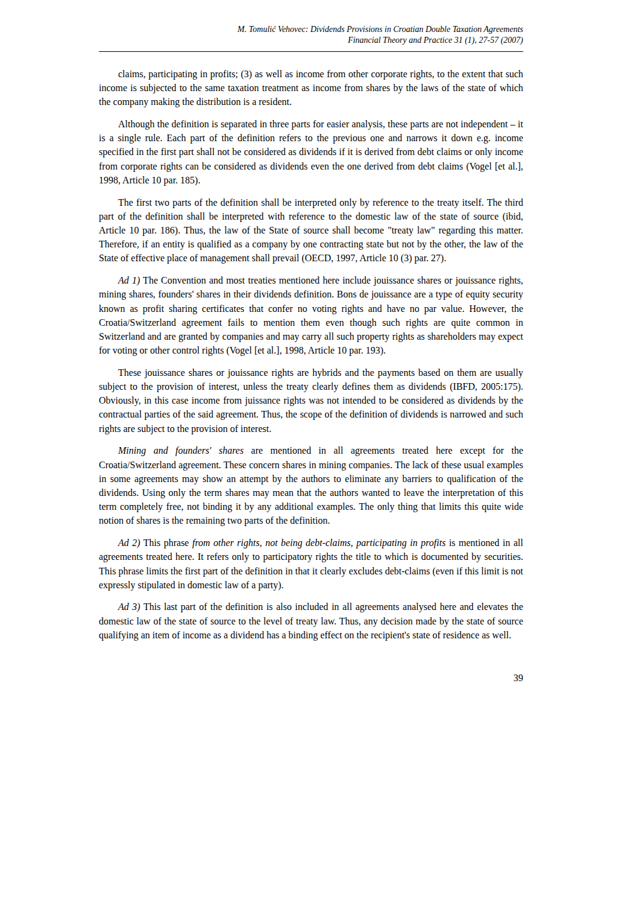M. Tomulić Vehovec: Dividends Provisions in Croatian Double Taxation Agreements
Financial Theory and Practice 31 (1), 27-57 (2007)
claims, participating in profits; (3) as well as income from other corporate rights, to the extent that such income is subjected to the same taxation treatment as income from shares by the laws of the state of which the company making the distribution is a resident.
Although the definition is separated in three parts for easier analysis, these parts are not independent – it is a single rule. Each part of the definition refers to the previous one and narrows it down e.g. income specified in the first part shall not be considered as dividends if it is derived from debt claims or only income from corporate rights can be considered as dividends even the one derived from debt claims (Vogel [et al.], 1998, Article 10 par. 185).
The first two parts of the definition shall be interpreted only by reference to the treaty itself. The third part of the definition shall be interpreted with reference to the domestic law of the state of source (ibid, Article 10 par. 186). Thus, the law of the State of source shall become "treaty law" regarding this matter. Therefore, if an entity is qualified as a company by one contracting state but not by the other, the law of the State of effective place of management shall prevail (OECD, 1997, Article 10 (3) par. 27).
Ad 1) The Convention and most treaties mentioned here include jouissance shares or jouissance rights, mining shares, founders' shares in their dividends definition. Bons de jouissance are a type of equity security known as profit sharing certificates that confer no voting rights and have no par value. However, the Croatia/Switzerland agreement fails to mention them even though such rights are quite common in Switzerland and are granted by companies and may carry all such property rights as shareholders may expect for voting or other control rights (Vogel [et al.], 1998, Article 10 par. 193).
These jouissance shares or jouissance rights are hybrids and the payments based on them are usually subject to the provision of interest, unless the treaty clearly defines them as dividends (IBFD, 2005:175). Obviously, in this case income from juissance rights was not intended to be considered as dividends by the contractual parties of the said agreement. Thus, the scope of the definition of dividends is narrowed and such rights are subject to the provision of interest.
Mining and founders' shares are mentioned in all agreements treated here except for the Croatia/Switzerland agreement. These concern shares in mining companies. The lack of these usual examples in some agreements may show an attempt by the authors to eliminate any barriers to qualification of the dividends. Using only the term shares may mean that the authors wanted to leave the interpretation of this term completely free, not binding it by any additional examples. The only thing that limits this quite wide notion of shares is the remaining two parts of the definition.
Ad 2) This phrase from other rights, not being debt-claims, participating in profits is mentioned in all agreements treated here. It refers only to participatory rights the title to which is documented by securities. This phrase limits the first part of the definition in that it clearly excludes debt-claims (even if this limit is not expressly stipulated in domestic law of a party).
Ad 3) This last part of the definition is also included in all agreements analysed here and elevates the domestic law of the state of source to the level of treaty law. Thus, any decision made by the state of source qualifying an item of income as a dividend has a binding effect on the recipient's state of residence as well.
39